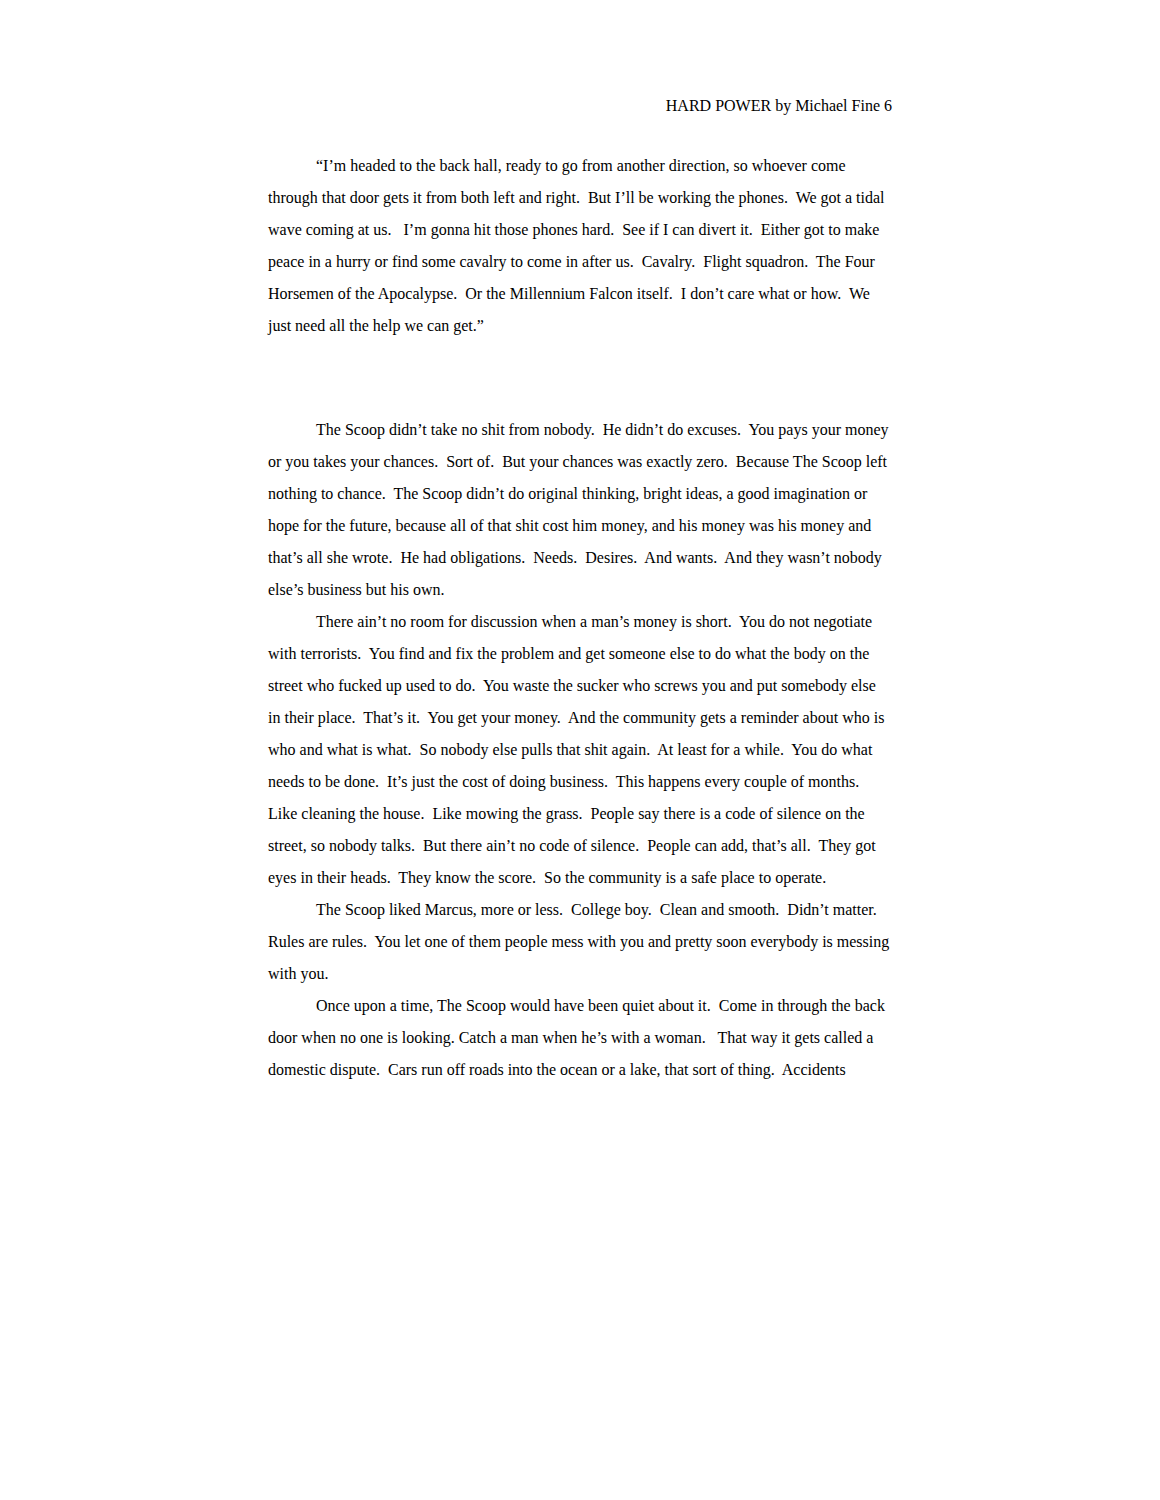HARD POWER by Michael Fine 6
“I’m headed to the back hall, ready to go from another direction, so whoever come through that door gets it from both left and right. But I’ll be working the phones. We got a tidal wave coming at us. I’m gonna hit those phones hard. See if I can divert it. Either got to make peace in a hurry or find some cavalry to come in after us. Cavalry. Flight squadron. The Four Horsemen of the Apocalypse. Or the Millennium Falcon itself. I don’t care what or how. We just need all the help we can get.”
The Scoop didn’t take no shit from nobody. He didn’t do excuses. You pays your money or you takes your chances. Sort of. But your chances was exactly zero. Because The Scoop left nothing to chance. The Scoop didn’t do original thinking, bright ideas, a good imagination or hope for the future, because all of that shit cost him money, and his money was his money and that’s all she wrote. He had obligations. Needs. Desires. And wants. And they wasn’t nobody else’s business but his own.
There ain’t no room for discussion when a man’s money is short. You do not negotiate with terrorists. You find and fix the problem and get someone else to do what the body on the street who fucked up used to do. You waste the sucker who screws you and put somebody else in their place. That’s it. You get your money. And the community gets a reminder about who is who and what is what. So nobody else pulls that shit again. At least for a while. You do what needs to be done. It’s just the cost of doing business. This happens every couple of months. Like cleaning the house. Like mowing the grass. People say there is a code of silence on the street, so nobody talks. But there ain’t no code of silence. People can add, that’s all. They got eyes in their heads. They know the score. So the community is a safe place to operate.
The Scoop liked Marcus, more or less. College boy. Clean and smooth. Didn’t matter. Rules are rules. You let one of them people mess with you and pretty soon everybody is messing with you.
Once upon a time, The Scoop would have been quiet about it. Come in through the back door when no one is looking. Catch a man when he’s with a woman. That way it gets called a domestic dispute. Cars run off roads into the ocean or a lake, that sort of thing. Accidents